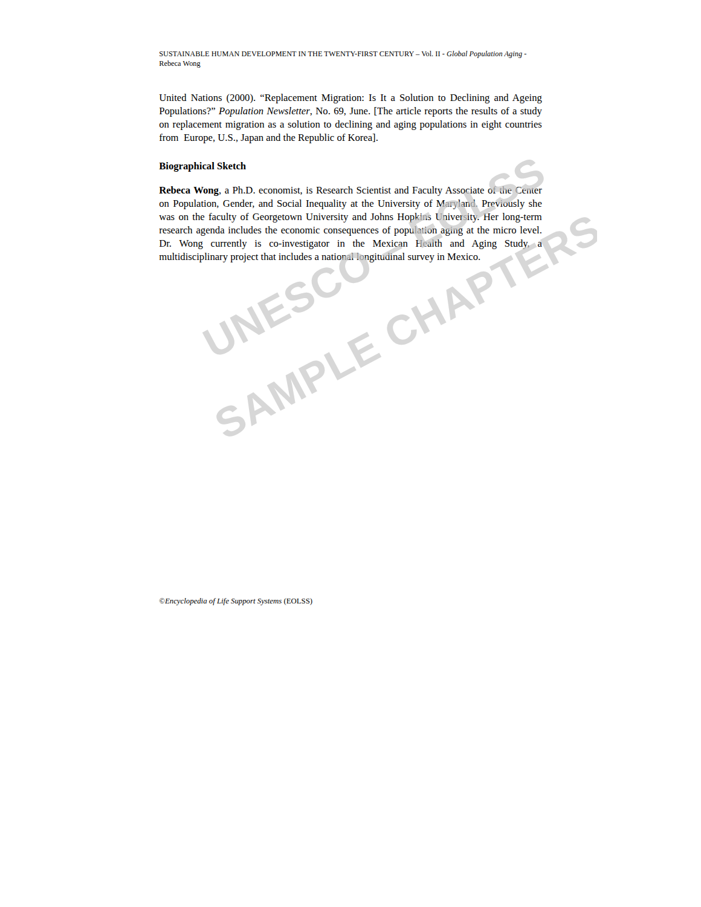SUSTAINABLE HUMAN DEVELOPMENT IN THE TWENTY-FIRST CENTURY – Vol. II - Global Population Aging - Rebeca Wong
United Nations (2000). “Replacement Migration: Is It a Solution to Declining and Ageing Populations?” Population Newsletter, No. 69, June. [The article reports the results of a study on replacement migration as a solution to declining and aging populations in eight countries from Europe, U.S., Japan and the Republic of Korea].
Biographical Sketch
Rebeca Wong, a Ph.D. economist, is Research Scientist and Faculty Associate of the Center on Population, Gender, and Social Inequality at the University of Maryland. Previously she was on the faculty of Georgetown University and Johns Hopkins University. Her long-term research agenda includes the economic consequences of population aging at the micro level. Dr. Wong currently is co-investigator in the Mexican Health and Aging Study, a multidisciplinary project that includes a national longitudinal survey in Mexico.
UNESCO – EOLSS
SAMPLE CHAPTERS
©Encyclopedia of Life Support Systems (EOLSS)